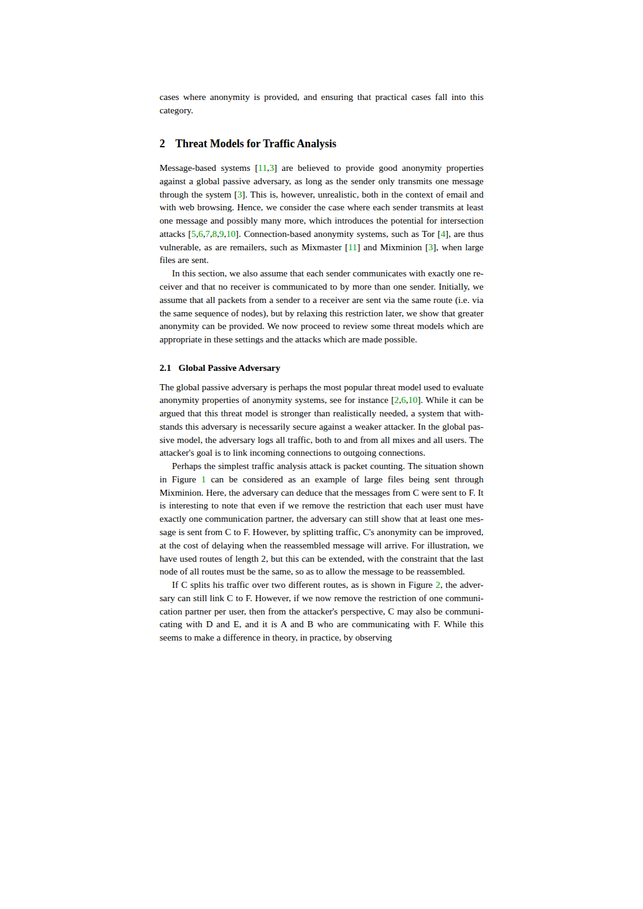cases where anonymity is provided, and ensuring that practical cases fall into this category.
2 Threat Models for Traffic Analysis
Message-based systems [11,3] are believed to provide good anonymity properties against a global passive adversary, as long as the sender only transmits one message through the system [3]. This is, however, unrealistic, both in the context of email and with web browsing. Hence, we consider the case where each sender transmits at least one message and possibly many more, which introduces the potential for intersection attacks [5,6,7,8,9,10]. Connection-based anonymity systems, such as Tor [4], are thus vulnerable, as are remailers, such as Mixmaster [11] and Mixminion [3], when large files are sent.
In this section, we also assume that each sender communicates with exactly one receiver and that no receiver is communicated to by more than one sender. Initially, we assume that all packets from a sender to a receiver are sent via the same route (i.e. via the same sequence of nodes), but by relaxing this restriction later, we show that greater anonymity can be provided. We now proceed to review some threat models which are appropriate in these settings and the attacks which are made possible.
2.1 Global Passive Adversary
The global passive adversary is perhaps the most popular threat model used to evaluate anonymity properties of anonymity systems, see for instance [2,6,10]. While it can be argued that this threat model is stronger than realistically needed, a system that withstands this adversary is necessarily secure against a weaker attacker. In the global passive model, the adversary logs all traffic, both to and from all mixes and all users. The attacker's goal is to link incoming connections to outgoing connections.
Perhaps the simplest traffic analysis attack is packet counting. The situation shown in Figure 1 can be considered as an example of large files being sent through Mixminion. Here, the adversary can deduce that the messages from C were sent to F. It is interesting to note that even if we remove the restriction that each user must have exactly one communication partner, the adversary can still show that at least one message is sent from C to F. However, by splitting traffic, C's anonymity can be improved, at the cost of delaying when the reassembled message will arrive. For illustration, we have used routes of length 2, but this can be extended, with the constraint that the last node of all routes must be the same, so as to allow the message to be reassembled.
If C splits his traffic over two different routes, as is shown in Figure 2, the adversary can still link C to F. However, if we now remove the restriction of one communication partner per user, then from the attacker's perspective, C may also be communicating with D and E, and it is A and B who are communicating with F. While this seems to make a difference in theory, in practice, by observing